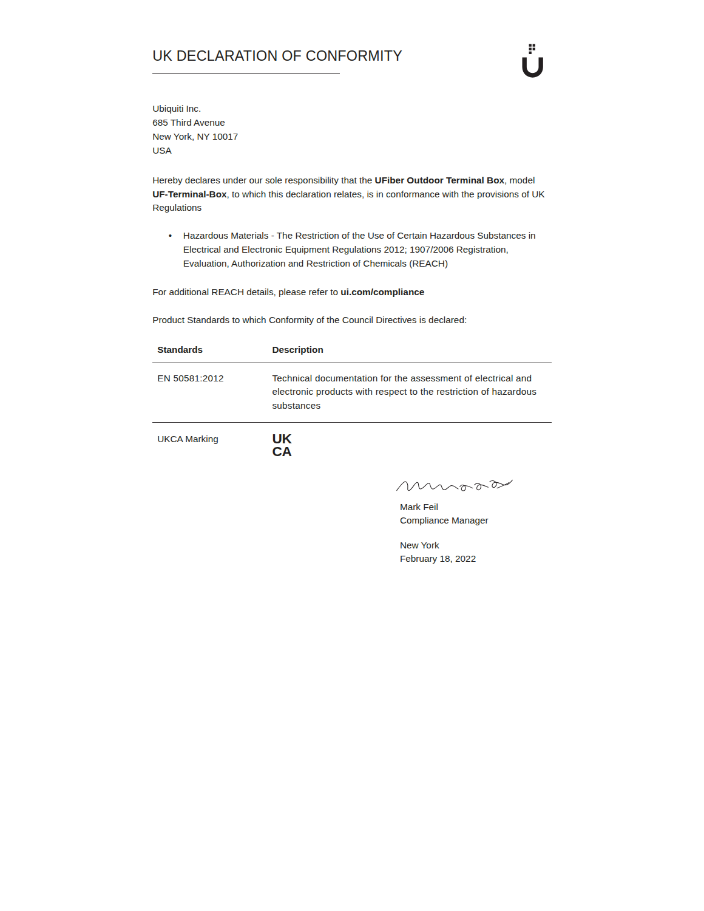UK DECLARATION OF CONFORMITY
Ubiquiti Inc.
685 Third Avenue
New York, NY 10017
USA
Hereby declares under our sole responsibility that the UFiber Outdoor Terminal Box, model UF‑Terminal‑Box, to which this declaration relates, is in conformance with the provisions of UK Regulations
Hazardous Materials - The Restriction of the Use of Certain Hazardous Substances in Electrical and Electronic Equipment Regulations 2012; 1907/2006 Registration, Evaluation, Authorization and Restriction of Chemicals (REACH)
For additional REACH details, please refer to ui.com/compliance
Product Standards to which Conformity of the Council Directives is declared:
| Standards | Description |
| --- | --- |
| EN 50581:2012 | Technical documentation for the assessment of electrical and electronic products with respect to the restriction of hazardous substances |
| UKCA Marking | UK CA |
Mark Feil
Compliance Manager
New York
February 18, 2022